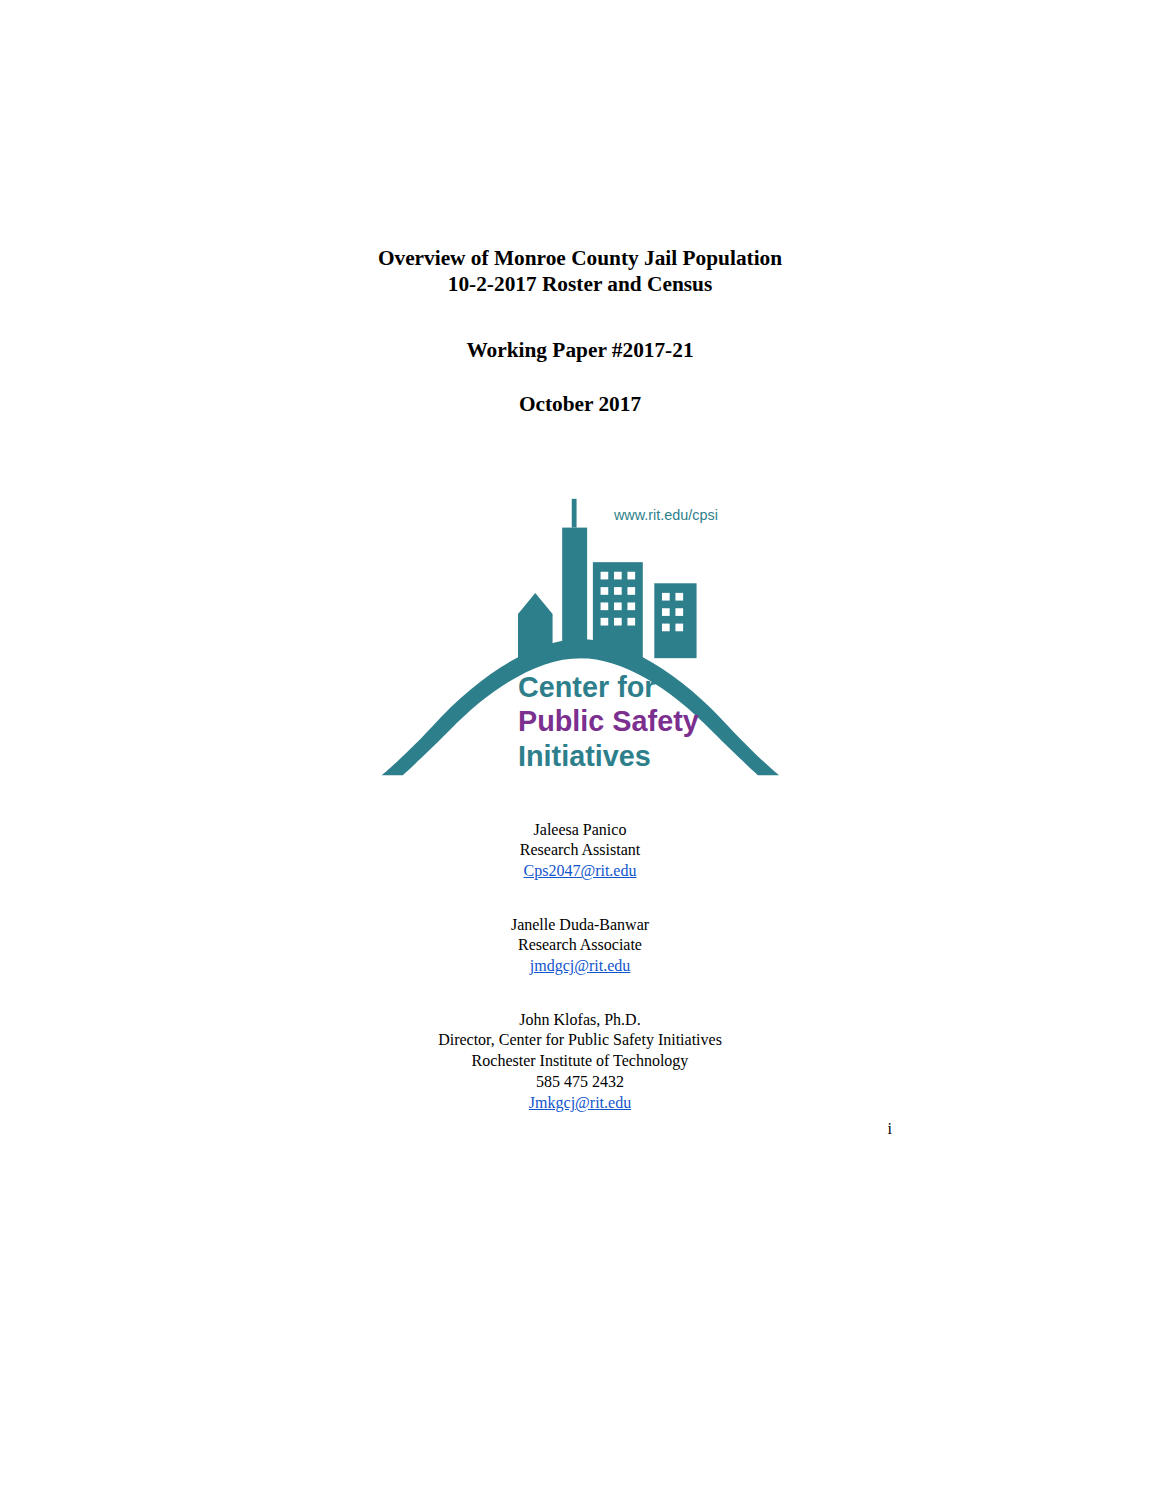Overview of Monroe County Jail Population
10-2-2017 Roster and Census
Working Paper #2017-21
October 2017
www.rit.edu/cpsi Center for Public Safety Initiatives
Jaleesa Panico
Research Assistant
Cps2047@rit.edu
Janelle Duda-Banwar
Research Associate
jmdgcj@rit.edu
John Klofas, Ph.D.
Director, Center for Public Safety Initiatives
Rochester Institute of Technology
585 475 2432
Jmkgcj@rit.edu
i